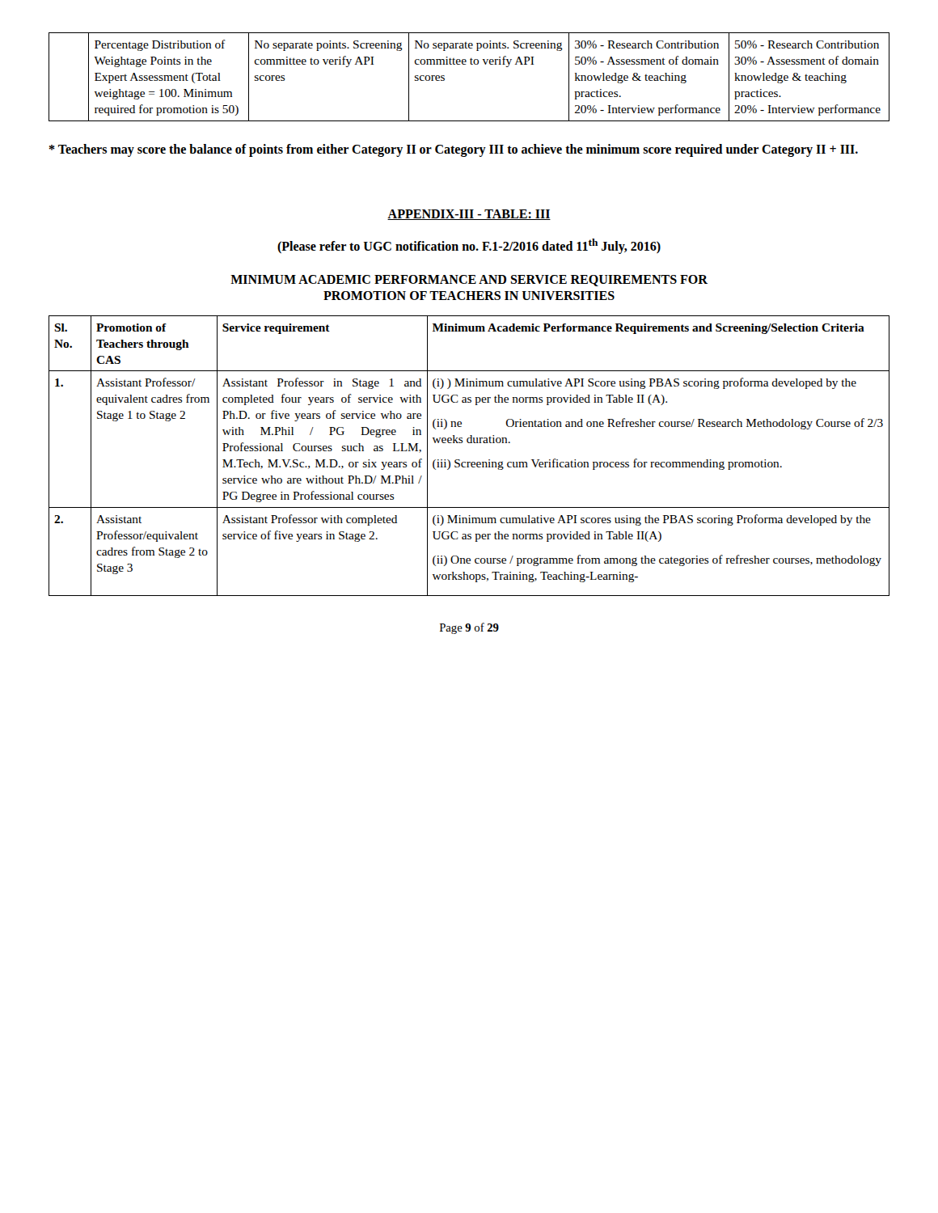| | Percentage Distribution of Weightage Points in the Expert Assessment (Total weightage = 100. Minimum required for promotion is 50) | No separate points. Screening committee to verify API scores | No separate points. Screening committee to verify API scores | 30% - Research Contribution 50% - Assessment of domain knowledge & teaching practices. 20% - Interview performance | 50% - Research Contribution 30% - Assessment of domain knowledge & teaching practices. 20% - Interview performance |
* Teachers may score the balance of points from either Category II or Category III to achieve the minimum score required under Category II + III.
APPENDIX-III - TABLE: III
(Please refer to UGC notification no. F.1-2/2016 dated 11th July, 2016)
MINIMUM ACADEMIC PERFORMANCE AND SERVICE REQUIREMENTS FOR
PROMOTION OF TEACHERS IN UNIVERSITIES
| Sl. No. | Promotion of Teachers through CAS | Service requirement | Minimum Academic Performance Requirements and Screening/Selection Criteria |
| --- | --- | --- | --- |
| 1. | Assistant Professor/ equivalent cadres from Stage 1 to Stage 2 | Assistant Professor in Stage 1 and completed four years of service with Ph.D. or five years of service who are with M.Phil / PG Degree in Professional Courses such as LLM, M.Tech, M.V.Sc., M.D., or six years of service who are without Ph.D/ M.Phil / PG Degree in Professional courses | (i) ) Minimum cumulative API Score using PBAS scoring proforma developed by the UGC as per the norms provided in Table II (A). (ii) ne Orientation and one Refresher course/ Research Methodology Course of 2/3 weeks duration. (iii) Screening cum Verification process for recommending promotion. |
| 2. | Assistant Professor/equivalent cadres from Stage 2 to Stage 3 | Assistant Professor with completed service of five years in Stage 2. | (i) Minimum cumulative API scores using the PBAS scoring Proforma developed by the UGC as per the norms provided in Table II(A) (ii) One course / programme from among the categories of refresher courses, methodology workshops, Training, Teaching-Learning- |
Page 9 of 29